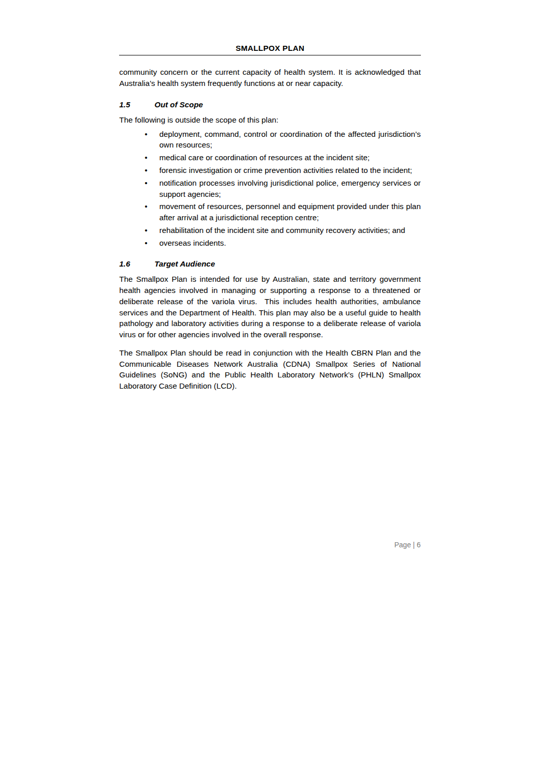SMALLPOX PLAN
community concern or the current capacity of health system. It is acknowledged that Australia’s health system frequently functions at or near capacity.
1.5 Out of Scope
The following is outside the scope of this plan:
deployment, command, control or coordination of the affected jurisdiction’s own resources;
medical care or coordination of resources at the incident site;
forensic investigation or crime prevention activities related to the incident;
notification processes involving jurisdictional police, emergency services or support agencies;
movement of resources, personnel and equipment provided under this plan after arrival at a jurisdictional reception centre;
rehabilitation of the incident site and community recovery activities; and
overseas incidents.
1.6 Target Audience
The Smallpox Plan is intended for use by Australian, state and territory government health agencies involved in managing or supporting a response to a threatened or deliberate release of the variola virus. This includes health authorities, ambulance services and the Department of Health. This plan may also be a useful guide to health pathology and laboratory activities during a response to a deliberate release of variola virus or for other agencies involved in the overall response.
The Smallpox Plan should be read in conjunction with the Health CBRN Plan and the Communicable Diseases Network Australia (CDNA) Smallpox Series of National Guidelines (SoNG) and the Public Health Laboratory Network’s (PHLN) Smallpox Laboratory Case Definition (LCD).
Page | 6